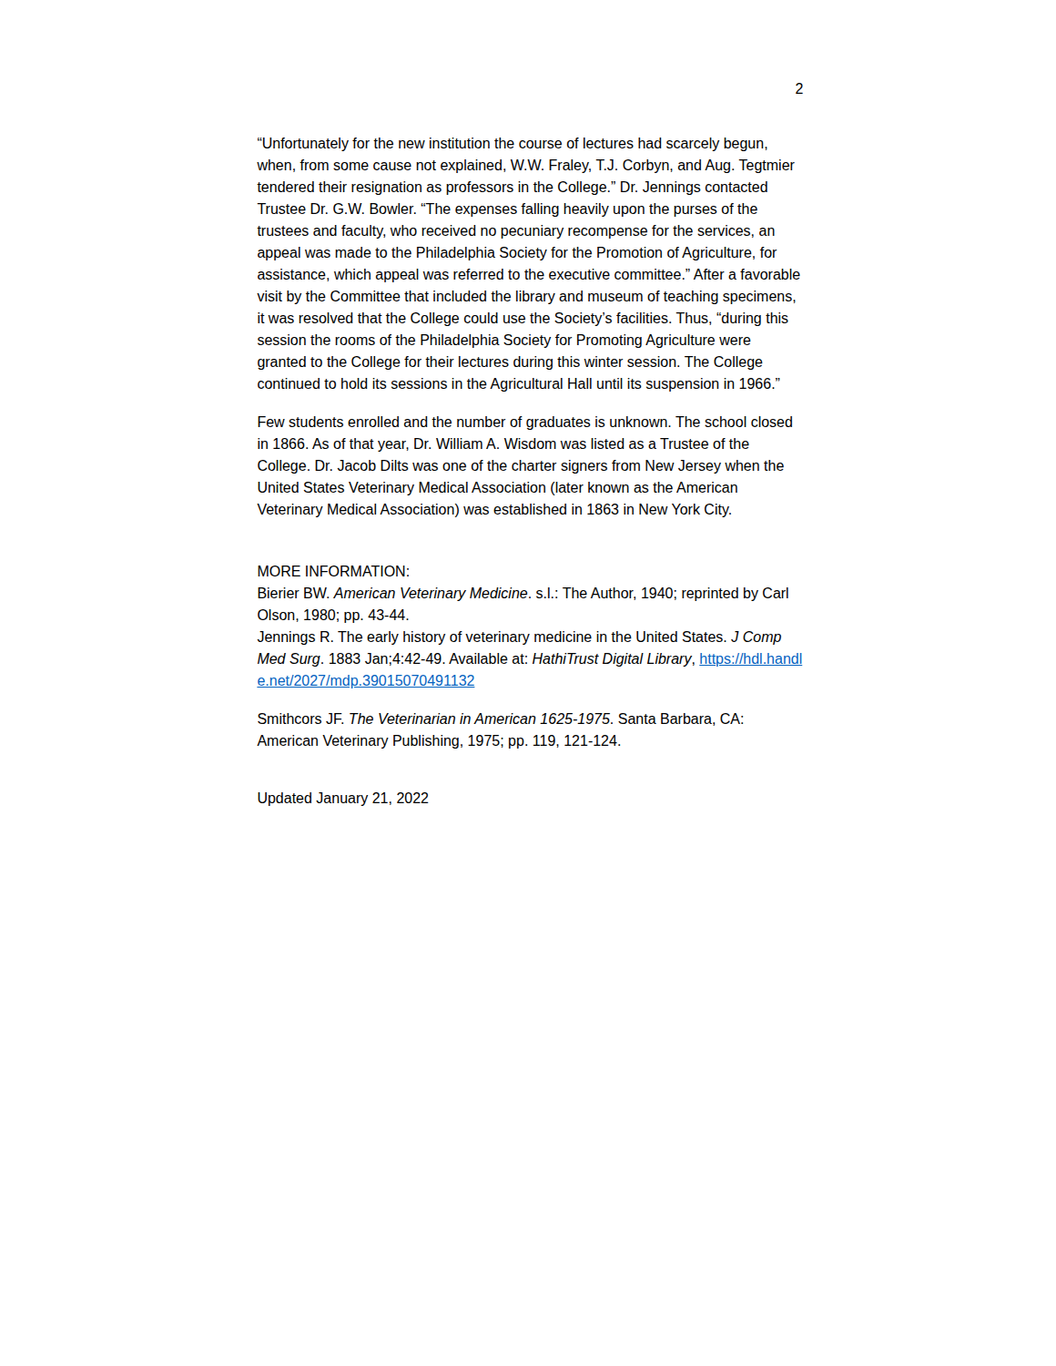2
“Unfortunately for the new institution the course of lectures had scarcely begun, when, from some cause not explained, W.W. Fraley, T.J. Corbyn, and Aug. Tegtmier tendered their resignation as professors in the College.” Dr. Jennings contacted Trustee Dr. G.W. Bowler. “The expenses falling heavily upon the purses of the trustees and faculty, who received no pecuniary recompense for the services, an appeal was made to the Philadelphia Society for the Promotion of Agriculture, for assistance, which appeal was referred to the executive committee.” After a favorable visit by the Committee that included the library and museum of teaching specimens, it was resolved that the College could use the Society’s facilities. Thus, “during this session the rooms of the Philadelphia Society for Promoting Agriculture were granted to the College for their lectures during this winter session. The College continued to hold its sessions in the Agricultural Hall until its suspension in 1966.”
Few students enrolled and the number of graduates is unknown. The school closed in 1866. As of that year, Dr. William A. Wisdom was listed as a Trustee of the College. Dr. Jacob Dilts was one of the charter signers from New Jersey when the United States Veterinary Medical Association (later known as the American Veterinary Medical Association) was established in 1863 in New York City.
MORE INFORMATION:
Bierier BW. American Veterinary Medicine. s.l.: The Author, 1940; reprinted by Carl Olson, 1980; pp. 43-44.
Jennings R. The early history of veterinary medicine in the United States. J Comp Med Surg. 1883 Jan;4:42-49. Available at: HathiTrust Digital Library, https://hdl.handle.net/2027/mdp.39015070491132
Smithcors JF. The Veterinarian in American 1625-1975. Santa Barbara, CA: American Veterinary Publishing, 1975; pp. 119, 121-124.
Updated January 21, 2022